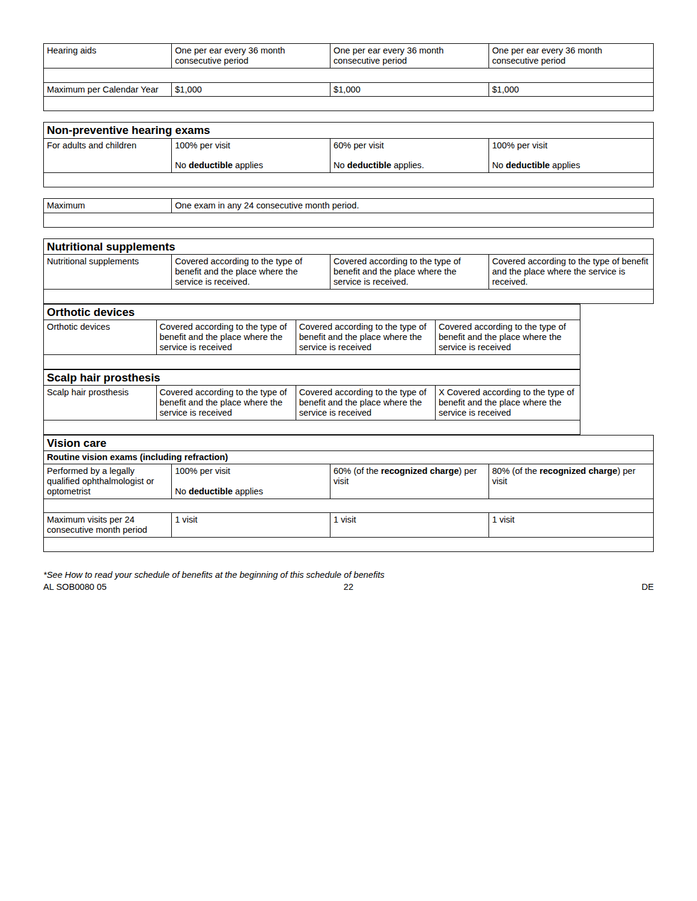| Hearing aids | One per ear every 36 month consecutive period | One per ear every 36 month consecutive period | One per ear every 36 month consecutive period |
| Maximum per Calendar Year | $1,000 | $1,000 | $1,000 |
| Non-preventive hearing exams |
| For adults and children | 100% per visit No deductible applies | 60% per visit No deductible applies. | 100% per visit No deductible applies |
| Maximum | One exam in any 24 consecutive month period. |
| Nutritional supplements |
| Nutritional supplements | Covered according to the type of benefit and the place where the service is received. | Covered according to the type of benefit and the place where the service is received. | Covered according to the type of benefit and the place where the service is received. |
| Orthotic devices |
| Orthotic devices | Covered according to the type of benefit and the place where the service is received | Covered according to the type of benefit and the place where the service is received | Covered according to the type of benefit and the place where the service is received |
| Scalp hair prosthesis |
| Scalp hair prosthesis | Covered according to the type of benefit and the place where the service is received | Covered according to the type of benefit and the place where the service is received | X Covered according to the type of benefit and the place where the service is received |
| Vision care |
| Routine vision exams (including refraction) |
| Performed by a legally qualified ophthalmologist or optometrist | 100% per visit No deductible applies | 60% (of the recognized charge ) per visit | 80% (of the recognized charge ) per visit |
| Maximum visits per 24 consecutive month period | 1 visit | 1 visit | 1 visit |
*See How to read your schedule of benefits at the beginning of this schedule of benefits
| AL SOB0080 05 | 22 | DE |